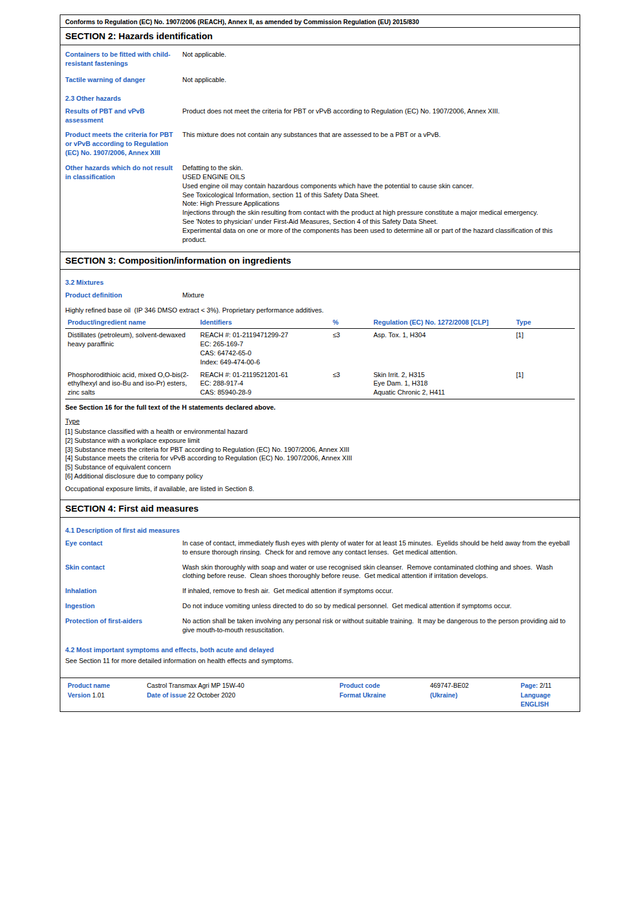Conforms to Regulation (EC) No. 1907/2006 (REACH), Annex II, as amended by Commission Regulation (EU) 2015/830
SECTION 2: Hazards identification
| Containers to be fitted with child-resistant fastenings | Not applicable. |
| Tactile warning of danger | Not applicable. |
2.3 Other hazards
| Results of PBT and vPvB assessment | Product does not meet the criteria for PBT or vPvB according to Regulation (EC) No. 1907/2006, Annex XIII. |
| Product meets the criteria for PBT or vPvB according to Regulation (EC) No. 1907/2006, Annex XIII | This mixture does not contain any substances that are assessed to be a PBT or a vPvB. |
| Other hazards which do not result in classification | Defatting to the skin. USED ENGINE OILS Used engine oil may contain hazardous components which have the potential to cause skin cancer. See Toxicological Information, section 11 of this Safety Data Sheet. Note: High Pressure Applications Injections through the skin resulting from contact with the product at high pressure constitute a major medical emergency. See 'Notes to physician' under First-Aid Measures, Section 4 of this Safety Data Sheet. Experimental data on one or more of the components has been used to determine all or part of the hazard classification of this product. |
SECTION 3: Composition/information on ingredients
3.2 Mixtures
| Product definition | Mixture |
Highly refined base oil (IP 346 DMSO extract < 3%). Proprietary performance additives.
| Product/ingredient name | Identifiers | % | Regulation (EC) No. 1272/2008 [CLP] | Type |
| --- | --- | --- | --- | --- |
| Distillates (petroleum), solvent-dewaxed heavy paraffinic | REACH #: 01-2119471299-27 EC: 265-169-7 CAS: 64742-65-0 Index: 649-474-00-6 | ≤3 | Asp. Tox. 1, H304 | [1] |
| Phosphorodithioic acid, mixed O,O-bis(2-ethylhexyl and iso-Bu and iso-Pr) esters, zinc salts | REACH #: 01-2119521201-61 EC: 288-917-4 CAS: 85940-28-9 | ≤3 | Skin Irrit. 2, H315 Eye Dam. 1, H318 Aquatic Chronic 2, H411 | [1] |
See Section 16 for the full text of the H statements declared above.
Type
[1] Substance classified with a health or environmental hazard
[2] Substance with a workplace exposure limit
[3] Substance meets the criteria for PBT according to Regulation (EC) No. 1907/2006, Annex XIII
[4] Substance meets the criteria for vPvB according to Regulation (EC) No. 1907/2006, Annex XIII
[5] Substance of equivalent concern
[6] Additional disclosure due to company policy
Occupational exposure limits, if available, are listed in Section 8.
SECTION 4: First aid measures
4.1 Description of first aid measures
| Eye contact | In case of contact, immediately flush eyes with plenty of water for at least 15 minutes. Eyelids should be held away from the eyeball to ensure thorough rinsing. Check for and remove any contact lenses. Get medical attention. |
| Skin contact | Wash skin thoroughly with soap and water or use recognised skin cleanser. Remove contaminated clothing and shoes. Wash clothing before reuse. Clean shoes thoroughly before reuse. Get medical attention if irritation develops. |
| Inhalation | If inhaled, remove to fresh air. Get medical attention if symptoms occur. |
| Ingestion | Do not induce vomiting unless directed to do so by medical personnel. Get medical attention if symptoms occur. |
| Protection of first-aiders | No action shall be taken involving any personal risk or without suitable training. It may be dangerous to the person providing aid to give mouth-to-mouth resuscitation. |
4.2 Most important symptoms and effects, both acute and delayed
See Section 11 for more detailed information on health effects and symptoms.
| Product name | Castrol Transmax Agri MP 15W-40 | Product code | 469747-BE02 | Page: 2/11 |
| Version 1.01 | Date of issue 22 October 2020 | Format Ukraine | (Ukraine) | Language ENGLISH |